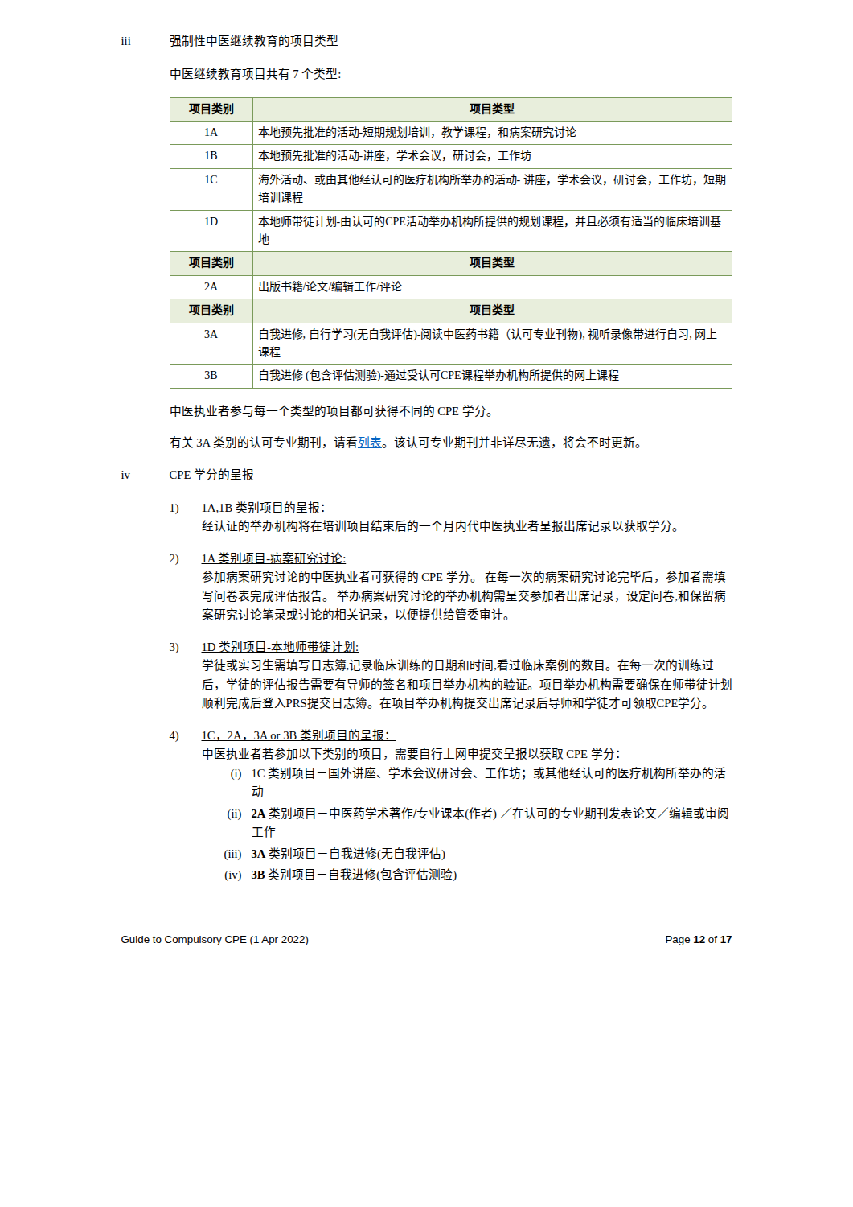iii
强制性中医继续教育的项目类型
中医继续教育项目共有 7 个类型:
| 项目类别 | 项目类型 |
| 1A | 本地预先批准的活动-短期规划培训，教学课程，和病案研究讨论 |
| 1B | 本地预先批准的活动-讲座，学术会议，研讨会，工作坊 |
| 1C | 海外活动、或由其他经认可的医疗机构所举办的活动- 讲座，学术会议，研讨会，工作坊，短期培训课程 |
| 1D | 本地师带徒计划-由认可的CPE活动举办机构所提供的规划课程，并且必须有适当的临床培训基地 |
| 项目类别 | 项目类型 |
| 2A | 出版书籍/论文/编辑工作/评论 |
| 项目类别 | 项目类型 |
| 3A | 自我进修, 自行学习(无自我评估)-阅读中医药书籍（认可专业刊物), 视听录像带进行自习, 网上课程 |
| 3B | 自我进修 (包含评估测验)-通过受认可CPE课程举办机构所提供的网上课程 |
中医执业者参与每一个类型的项目都可获得不同的 CPE 学分。
有关 3A 类别的认可专业期刊，请看列表。该认可专业期刊并非详尽无遗，将会不时更新。
iv
CPE 学分的呈报
1)
1A,1B 类别项目的呈报：
经认证的举办机构将在培训项目结束后的一个月内代中医执业者呈报出席记录以获取学分。
2)
1A 类别项目-病案研究讨论:
参加病案研究讨论的中医执业者可获得的 CPE 学分。 在每一次的病案研究讨论完毕后，参加者需填写问卷表完成评估报告。 举办病案研究讨论的举办机构需呈交参加者出席记录，设定问卷,和保留病案研究讨论笔录或讨论的相关记录，以便提供给管委审计。
3)
1D 类别项目-本地师带徒计划:
学徒或实习生需填写日志簿,记录临床训练的日期和时间,看过临床案例的数目。在每一次的训练过后，学徒的评估报告需要有导师的签名和项目举办机构的验证。项目举办机构需要确保在师带徒计划顺利完成后登入PRS提交日志簿。在项目举办机构提交出席记录后导师和学徒才可领取CPE学分。
4)
1C，2A，3A or 3B 类别项目的呈报：
中医执业者若参加以下类别的项目，需要自行上网申提交呈报以获取 CPE 学分：
(i)
1C 类别项目－国外讲座、学术会议研讨会、工作坊；或其他经认可的医疗机构所举办的活动
(ii)
2A 类别项目－中医药学术著作/专业课本(作者) ／在认可的专业期刊发表论文／编辑或审阅工作
(iii)
3A 类别项目－自我进修(无自我评估)
(iv)
3B 类别项目－自我进修(包含评估测验)
Guide to Compulsory CPE (1 Apr 2022)
Page 12 of 17